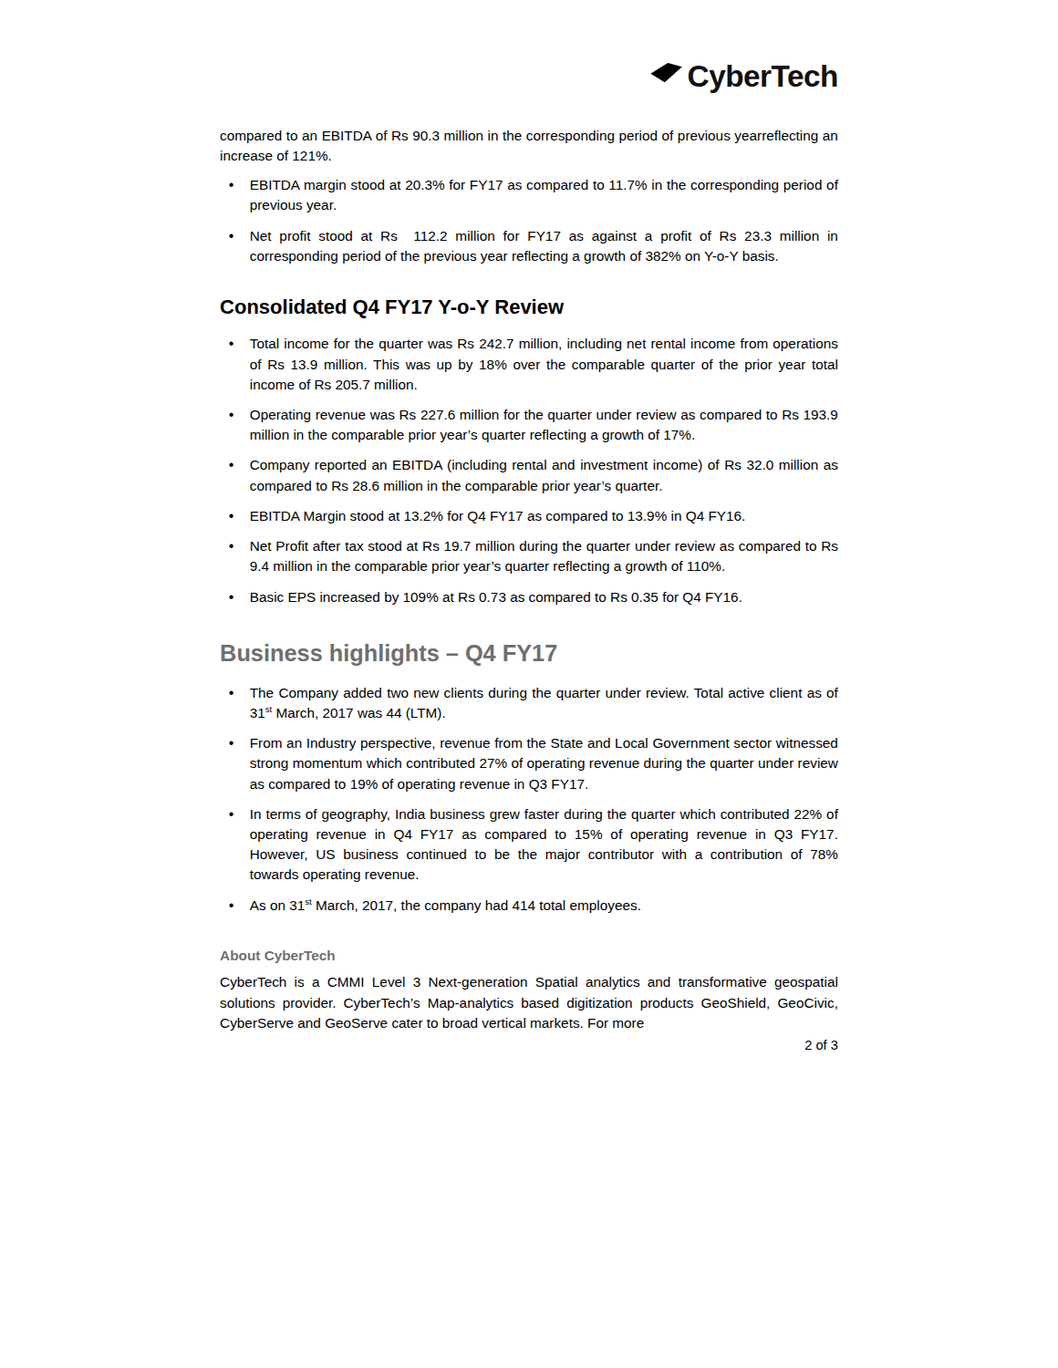Cyber Tech
compared to an EBITDA of Rs 90.3 million in the corresponding period of previous yearreflecting an increase of 121%.
EBITDA margin stood at 20.3% for FY17 as compared to 11.7% in the corresponding period of previous year.
Net profit stood at Rs 112.2 million for FY17 as against a profit of Rs 23.3 million in corresponding period of the previous year reflecting a growth of 382% on Y-o-Y basis.
Consolidated Q4 FY17 Y-o-Y Review
Total income for the quarter was Rs 242.7 million, including net rental income from operations of Rs 13.9 million. This was up by 18% over the comparable quarter of the prior year total income of Rs 205.7 million.
Operating revenue was Rs 227.6 million for the quarter under review as compared to Rs 193.9 million in the comparable prior year’s quarter reflecting a growth of 17%.
Company reported an EBITDA (including rental and investment income) of Rs 32.0 million as compared to Rs 28.6 million in the comparable prior year’s quarter.
EBITDA Margin stood at 13.2% for Q4 FY17 as compared to 13.9% in Q4 FY16.
Net Profit after tax stood at Rs 19.7 million during the quarter under review as compared to Rs 9.4 million in the comparable prior year’s quarter reflecting a growth of 110%.
Basic EPS increased by 109% at Rs 0.73 as compared to Rs 0.35 for Q4 FY16.
Business highlights – Q4 FY17
The Company added two new clients during the quarter under review. Total active client as of 31st March, 2017 was 44 (LTM).
From an Industry perspective, revenue from the State and Local Government sector witnessed strong momentum which contributed 27% of operating revenue during the quarter under review as compared to 19% of operating revenue in Q3 FY17.
In terms of geography, India business grew faster during the quarter which contributed 22% of operating revenue in Q4 FY17 as compared to 15% of operating revenue in Q3 FY17. However, US business continued to be the major contributor with a contribution of 78% towards operating revenue.
As on 31st March, 2017, the company had 414 total employees.
About CyberTech
CyberTech is a CMMI Level 3 Next-generation Spatial analytics and transformative geospatial solutions provider. CyberTech’s Map-analytics based digitization products GeoShield, GeoCivic, CyberServe and GeoServe cater to broad vertical markets. For more
2 of 3